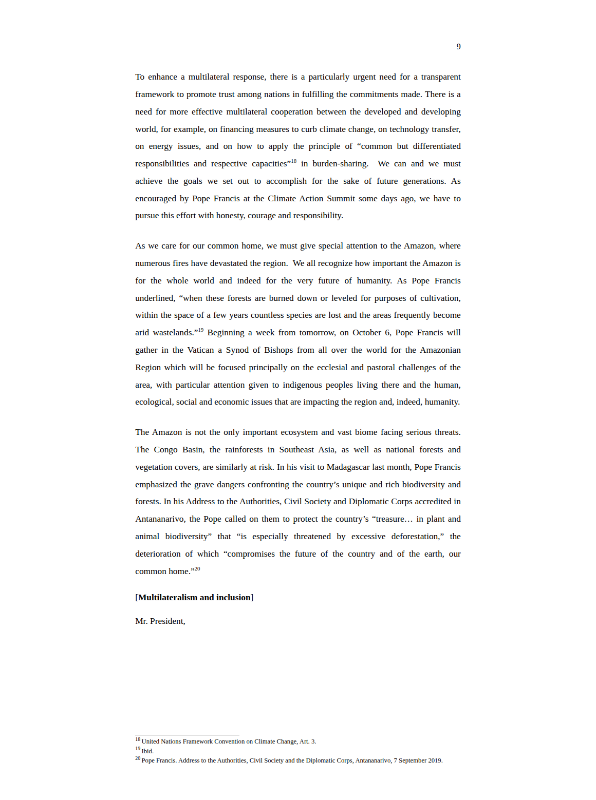9
To enhance a multilateral response, there is a particularly urgent need for a transparent framework to promote trust among nations in fulfilling the commitments made. There is a need for more effective multilateral cooperation between the developed and developing world, for example, on financing measures to curb climate change, on technology transfer, on energy issues, and on how to apply the principle of “common but differentiated responsibilities and respective capacities”18 in burden-sharing. We can and we must achieve the goals we set out to accomplish for the sake of future generations. As encouraged by Pope Francis at the Climate Action Summit some days ago, we have to pursue this effort with honesty, courage and responsibility.
As we care for our common home, we must give special attention to the Amazon, where numerous fires have devastated the region. We all recognize how important the Amazon is for the whole world and indeed for the very future of humanity. As Pope Francis underlined, “when these forests are burned down or leveled for purposes of cultivation, within the space of a few years countless species are lost and the areas frequently become arid wastelands.”19 Beginning a week from tomorrow, on October 6, Pope Francis will gather in the Vatican a Synod of Bishops from all over the world for the Amazonian Region which will be focused principally on the ecclesial and pastoral challenges of the area, with particular attention given to indigenous peoples living there and the human, ecological, social and economic issues that are impacting the region and, indeed, humanity.
The Amazon is not the only important ecosystem and vast biome facing serious threats. The Congo Basin, the rainforests in Southeast Asia, as well as national forests and vegetation covers, are similarly at risk. In his visit to Madagascar last month, Pope Francis emphasized the grave dangers confronting the country’s unique and rich biodiversity and forests. In his Address to the Authorities, Civil Society and Diplomatic Corps accredited in Antananarivo, the Pope called on them to protect the country’s “treasure… in plant and animal biodiversity” that “is especially threatened by excessive deforestation,” the deterioration of which “compromises the future of the country and of the earth, our common home.”20
[Multilateralism and inclusion]
Mr. President,
18United Nations Framework Convention on Climate Change, Art. 3.
19Ibid.
20Pope Francis. Address to the Authorities, Civil Society and the Diplomatic Corps, Antananarivo, 7 September 2019.